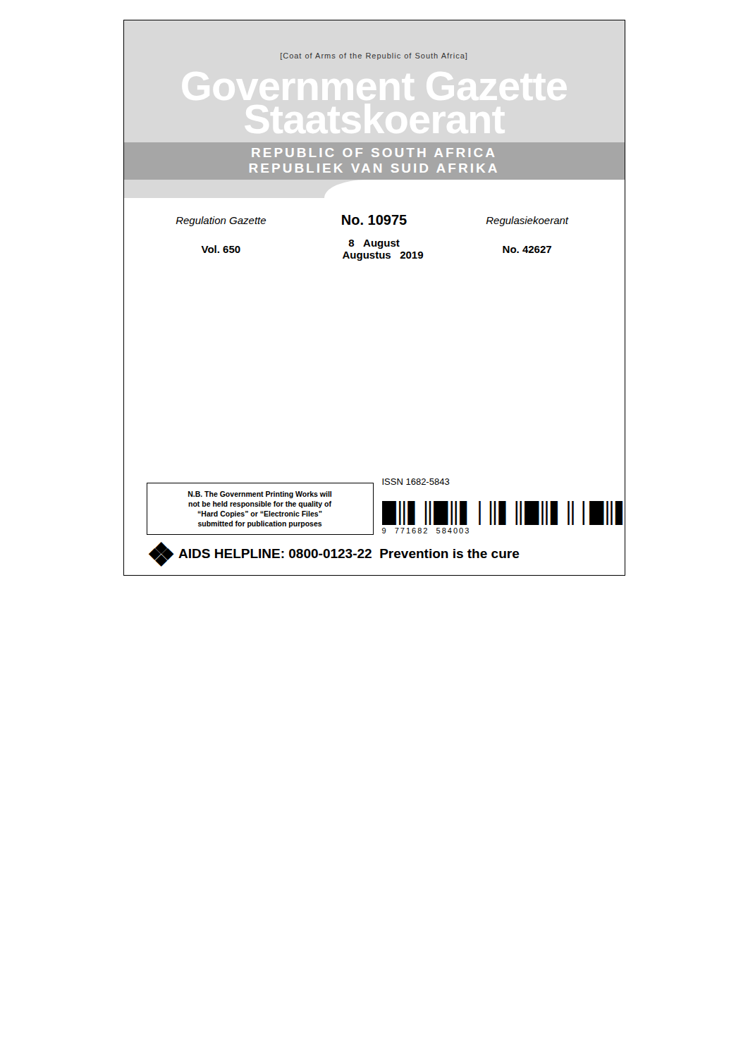[Coat of Arms of the Republic of South Africa]
Government Gazette
Staatskoerant
REPUBLIC OF SOUTH AFRICA
REPUBLIEK VAN SUID AFRIKA
| Regulation Gazette | No. 10975 | Regulasiekoerant |
| Vol. 650 | 8 August Augustus 2019 | No. 42627 |
| N.B. The Government Printing Works will not be held responsible for the quality of “Hard Copies” or “Electronic Files” submitted for publication purposes | ISSN 1682-5843 42627 █║▌║█║▌│║▌║█║▌║│█║▌║█║▌│║▌║█║▌║│█ 9 771682 584003 |
| ❖ AIDS HELPLINE: 0800-0123-22 Prevention is the cure |